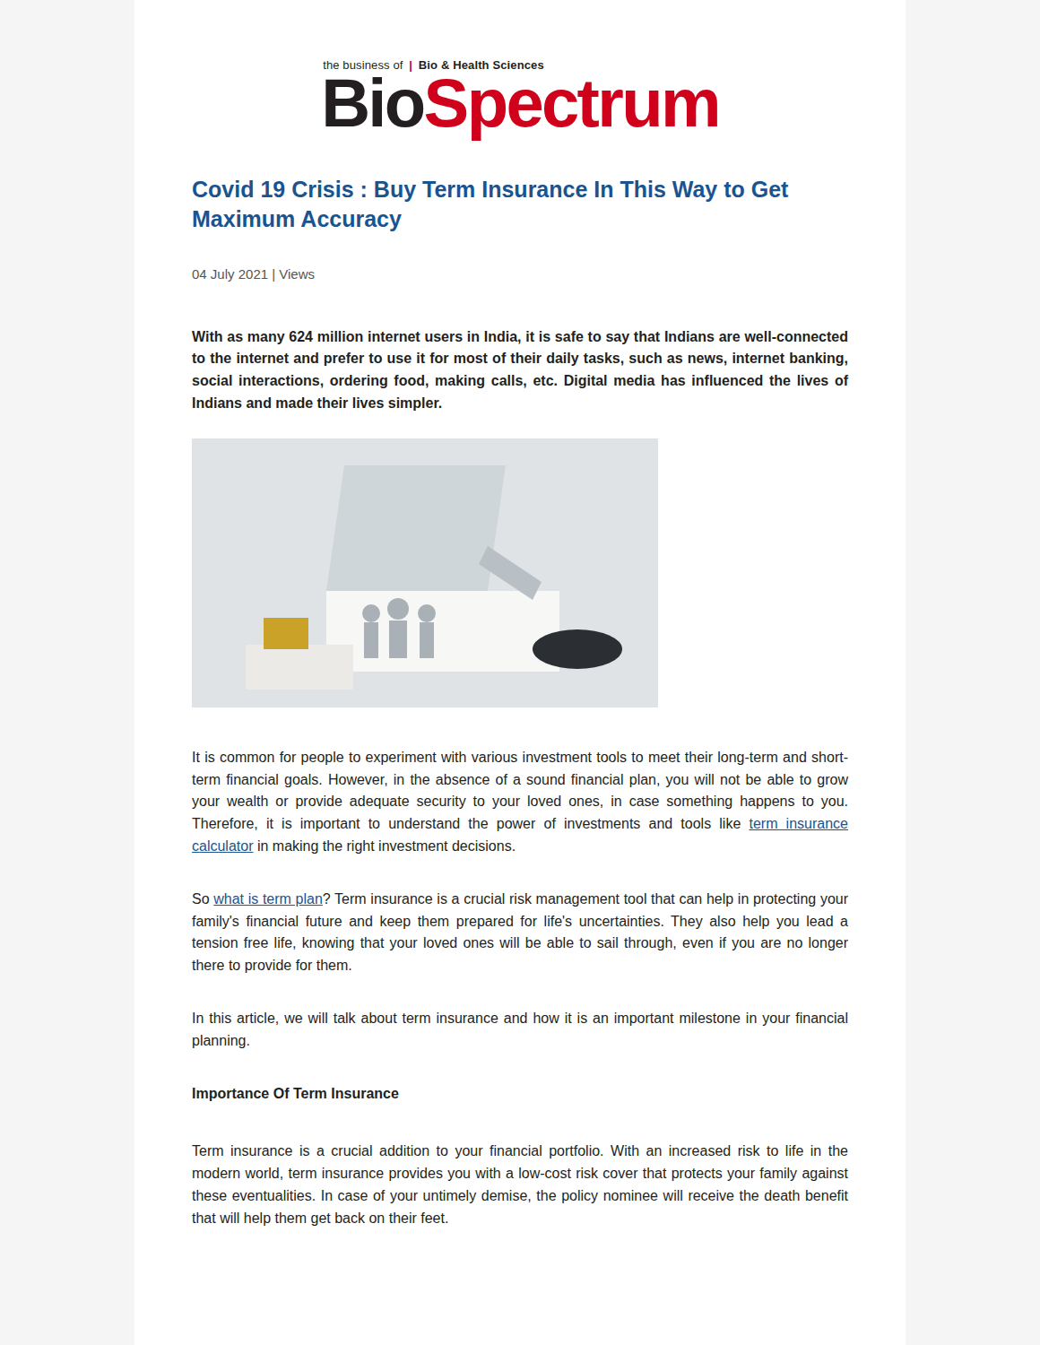the business of | Bio & Health Sciences
Bio Spectrum
Covid 19 Crisis : Buy Term Insurance In This Way to Get Maximum Accuracy
04 July 2021 | Views
With as many 624 million internet users in India, it is safe to say that Indians are well-connected to the internet and prefer to use it for most of their daily tasks, such as news, internet banking, social interactions, ordering food, making calls, etc. Digital media has influenced the lives of Indians and made their lives simpler.
It is common for people to experiment with various investment tools to meet their long-term and short-term financial goals. However, in the absence of a sound financial plan, you will not be able to grow your wealth or provide adequate security to your loved ones, in case something happens to you. Therefore, it is important to understand the power of investments and tools like term insurance calculator in making the right investment decisions.
So what is term plan? Term insurance is a crucial risk management tool that can help in protecting your family's financial future and keep them prepared for life's uncertainties. They also help you lead a tension free life, knowing that your loved ones will be able to sail through, even if you are no longer there to provide for them.
In this article, we will talk about term insurance and how it is an important milestone in your financial planning.
Importance Of Term Insurance
Term insurance is a crucial addition to your financial portfolio. With an increased risk to life in the modern world, term insurance provides you with a low-cost risk cover that protects your family against these eventualities. In case of your untimely demise, the policy nominee will receive the death benefit that will help them get back on their feet.